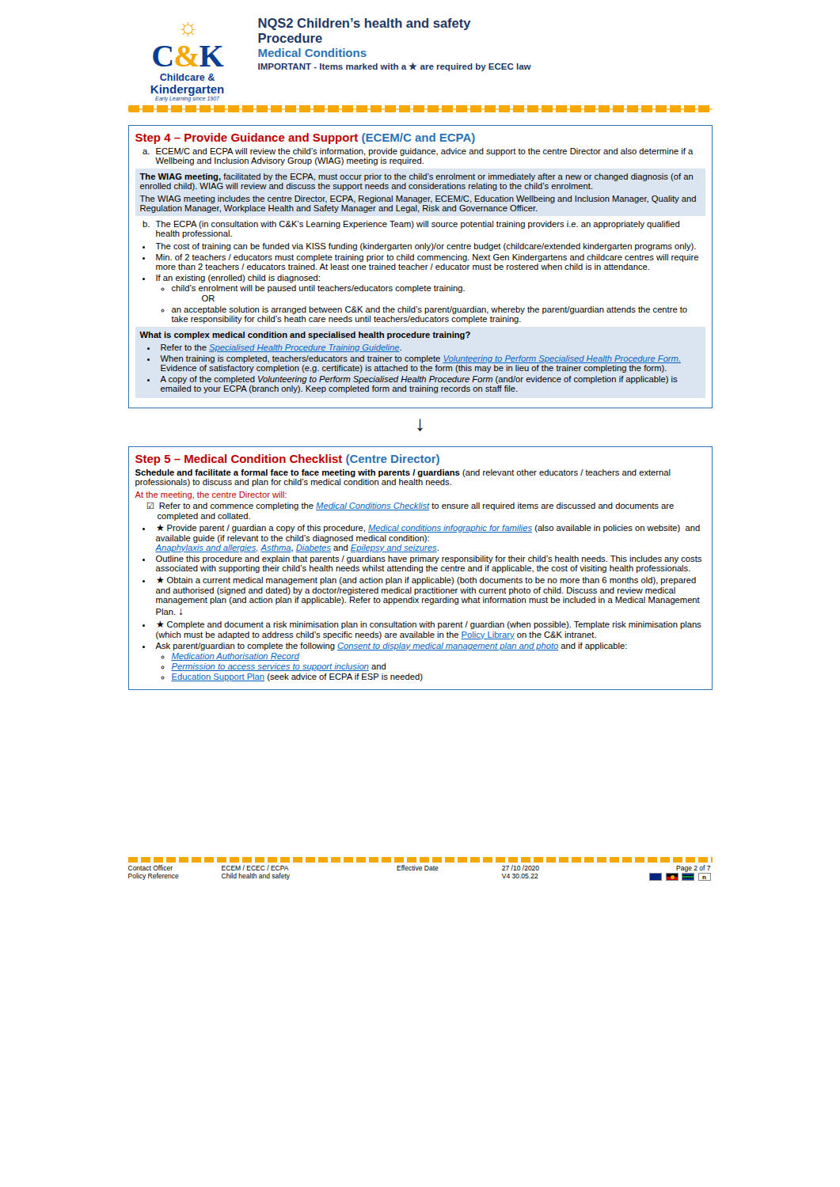☼
C&K
Childcare &
Kindergarten
Early Learning since 1907
NQS2 Children’s health and safety
Procedure
Medical Conditions
IMPORTANT - Items marked with a ★ are required by ECEC law
Step 4 – Provide Guidance and Support (ECEM/C and ECPA)
ECEM/C and ECPA will review the child’s information, provide guidance, advice and support to the centre Director and also determine if a Wellbeing and Inclusion Advisory Group (WIAG) meeting is required.
The WIAG meeting, facilitated by the ECPA, must occur prior to the child’s enrolment or immediately after a new or changed diagnosis (of an enrolled child). WIAG will review and discuss the support needs and considerations relating to the child’s enrolment.
The WIAG meeting includes the centre Director, ECPA, Regional Manager, ECEM/C, Education Wellbeing and Inclusion Manager, Quality and Regulation Manager, Workplace Health and Safety Manager and Legal, Risk and Governance Officer.
The ECPA (in consultation with C&K’s Learning Experience Team) will source potential training providers i.e. an appropriately qualified health professional.
The cost of training can be funded via KISS funding (kindergarten only)/or centre budget (childcare/extended kindergarten programs only).
Min. of 2 teachers / educators must complete training prior to child commencing. Next Gen Kindergartens and childcare centres will require more than 2 teachers / educators trained. At least one trained teacher / educator must be rostered when child is in attendance.
If an existing (enrolled) child is diagnosed:
child’s enrolment will be paused until teachers/educators complete training.
OR
an acceptable solution is arranged between C&K and the child’s parent/guardian, whereby the parent/guardian attends the centre to take responsibility for child’s heath care needs until teachers/educators complete training.
What is complex medical condition and specialised health procedure training?
Refer to the Specialised Health Procedure Training Guideline.
When training is completed, teachers/educators and trainer to complete Volunteering to Perform Specialised Health Procedure Form. Evidence of satisfactory completion (e.g. certificate) is attached to the form (this may be in lieu of the trainer completing the form).
A copy of the completed Volunteering to Perform Specialised Health Procedure Form (and/or evidence of completion if applicable) is emailed to your ECPA (branch only). Keep completed form and training records on staff file.
↓
Step 5 – Medical Condition Checklist (Centre Director)
Schedule and facilitate a formal face to face meeting with parents / guardians (and relevant other educators / teachers and external professionals) to discuss and plan for child’s medical condition and health needs.
At the meeting, the centre Director will:
☑ Refer to and commence completing the Medical Conditions Checklist to ensure all required items are discussed and documents are completed and collated.
★ Provide parent / guardian a copy of this procedure, Medical conditions infographic for families (also available in policies on website) and available guide (if relevant to the child’s diagnosed medical condition):
Anaphylaxis and allergies, Asthma, Diabetes and Epilepsy and seizures.
Outline this procedure and explain that parents / guardians have primary responsibility for their child’s health needs. This includes any costs associated with supporting their child’s health needs whilst attending the centre and if applicable, the cost of visiting health professionals.
★ Obtain a current medical management plan (and action plan if applicable) (both documents to be no more than 6 months old), prepared and authorised (signed and dated) by a doctor/registered medical practitioner with current photo of child. Discuss and review medical management plan (and action plan if applicable). Refer to appendix regarding what information must be included in a Medical Management Plan. ↓
★ Complete and document a risk minimisation plan in consultation with parent / guardian (when possible). Template risk minimisation plans (which must be adapted to address child’s specific needs) are available in the Policy Library on the C&K intranet.
Ask parent/guardian to complete the following Consent to display medical management plan and photo and if applicable:
Medication Authorisation Record
Permission to access services to support inclusion and
Education Support Plan (seek advice of ECPA if ESP is needed)
| Contact Officer | ECEM / ECEC / ECPA | Effective Date | 27 /10 /2020 | Page 2 of 7 |
| Policy Reference | Child health and safety | | V4 30.05.22 | n |